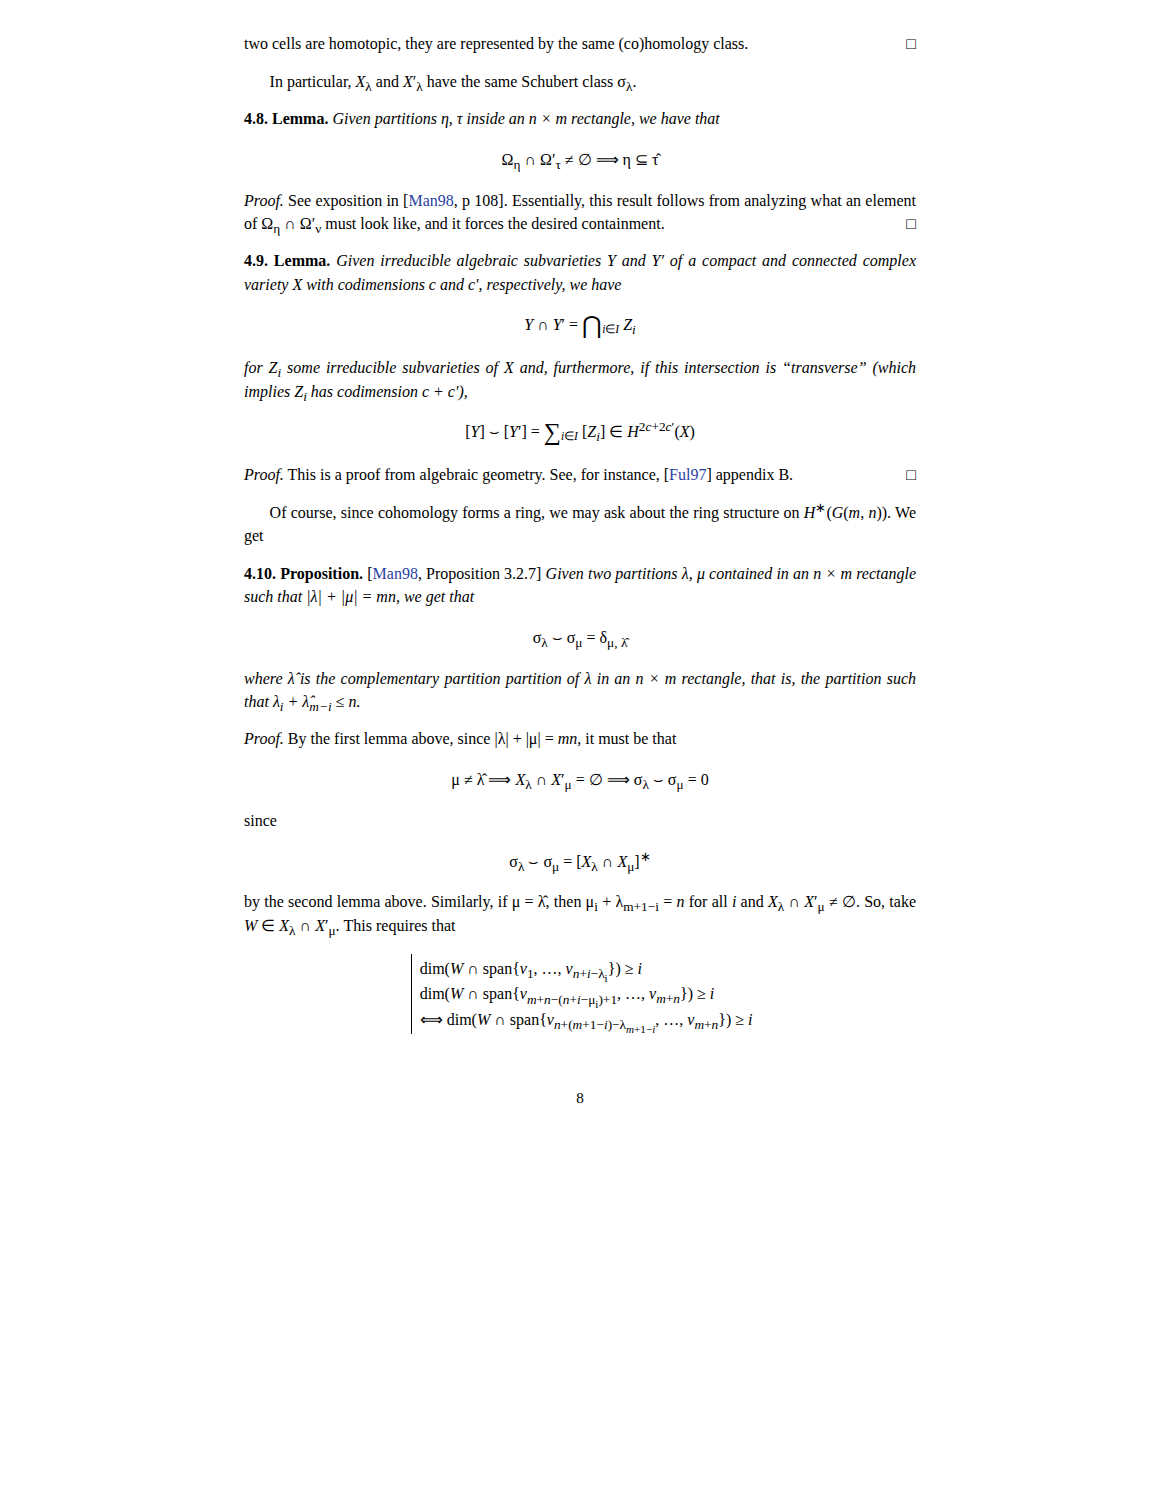two cells are homotopic, they are represented by the same (co)homology class. □
In particular, Xλ and X′λ have the same Schubert class σλ.
4.8. Lemma. Given partitions η, τ inside an n × m rectangle, we have that
Ωη ∩ Ω′τ ≠ ∅ ⟹ η ⊆ τ̂
Proof. See exposition in [Man98, p 108]. Essentially, this result follows from analyzing what an element of Ωη ∩ Ω′ν must look like, and it forces the desired containment. □
4.9. Lemma. Given irreducible algebraic subvarieties Y and Y′ of a compact and connected complex variety X with codimensions c and c′, respectively, we have
Y ∩ Y′ = ⋂i∈I Zi
for Zi some irreducible subvarieties of X and, furthermore, if this intersection is “transverse” (which implies Zi has codimension c + c′),
[Y] ⌣ [Y′] = ∑i∈I [Zi] ∈ H2c+2c′(X)
Proof. This is a proof from algebraic geometry. See, for instance, [Ful97] appendix B. □
Of course, since cohomology forms a ring, we may ask about the ring structure on H∗(G(m, n)). We get
4.10. Proposition. [Man98, Proposition 3.2.7] Given two partitions λ, μ contained in an n × m rectangle such that |λ| + |μ| = mn, we get that
σλ ⌣ σμ = δμ, λ̂
where λ̂ is the complementary partition partition of λ in an n × m rectangle, that is, the partition such that λi + λ̂m−i ≤ n.
Proof. By the first lemma above, since |λ| + |μ| = mn, it must be that
μ ≠ λ̂ ⟹ Xλ ∩ X′μ = ∅ ⟹ σλ ⌣ σμ = 0
since
σλ ⌣ σμ = [Xλ ∩ Xμ]∗
by the second lemma above. Similarly, if μ = λ̂, then μi + λm+1−i = n for all i and Xλ ∩ X′μ ≠ ∅. So, take W ∈ Xλ ∩ X′μ. This requires that
dim(W ∩ span{v1, …, vn+i−λi}) ≥ i
dim(W ∩ span{vm+n−(n+i−μi)+1, …, vm+n}) ≥ i
⟺ dim(W ∩ span{vn+(m+1−i)−λm+1−i, …, vm+n}) ≥ i
8